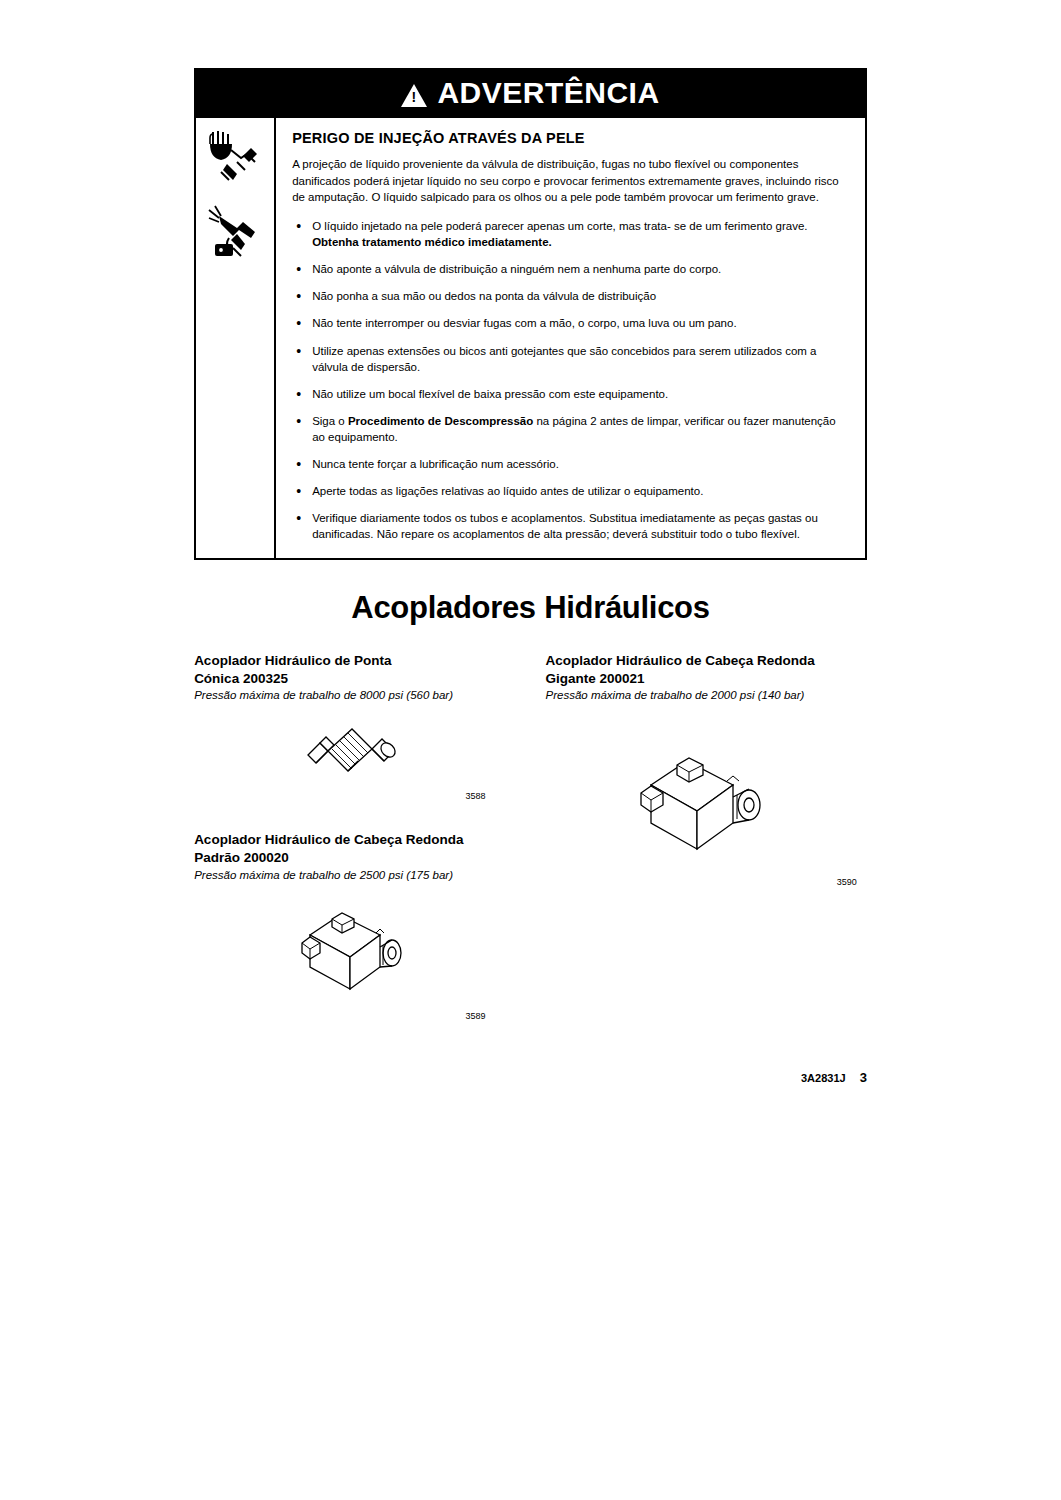ADVERTÊNCIA
PERIGO DE INJEÇÃO ATRAVÉS DA PELE
A projeção de líquido proveniente da válvula de distribuição, fugas no tubo flexível ou componentes danificados poderá injetar líquido no seu corpo e provocar ferimentos extremamente graves, incluindo risco de amputação. O líquido salpicado para os olhos ou a pele pode também provocar um ferimento grave.
O líquido injetado na pele poderá parecer apenas um corte, mas trata- se de um ferimento grave. Obtenha tratamento médico imediatamente.
Não aponte a válvula de distribuição a ninguém nem a nenhuma parte do corpo.
Não ponha a sua mão ou dedos na ponta da válvula de distribuição
Não tente interromper ou desviar fugas com a mão, o corpo, uma luva ou um pano.
Utilize apenas extensões ou bicos anti gotejantes que são concebidos para serem utilizados com a válvula de dispersão.
Não utilize um bocal flexível de baixa pressão com este equipamento.
Siga o Procedimento de Descompressão na página 2 antes de limpar, verificar ou fazer manutenção ao equipamento.
Nunca tente forçar a lubrificação num acessório.
Aperte todas as ligações relativas ao líquido antes de utilizar o equipamento.
Verifique diariamente todos os tubos e acoplamentos. Substitua imediatamente as peças gastas ou danificadas. Não repare os acoplamentos de alta pressão; deverá substituir todo o tubo flexível.
Acopladores Hidráulicos
Acoplador Hidráulico de Ponta
Cónica 200325
Pressão máxima de trabalho de 8000 psi (560 bar)
3588
Acoplador Hidráulico de Cabeça Redonda
Padrão 200020
Pressão máxima de trabalho de 2500 psi (175 bar)
3589
Acoplador Hidráulico de Cabeça Redonda
Gigante 200021
Pressão máxima de trabalho de 2000 psi (140 bar)
3590
3A2831J 3